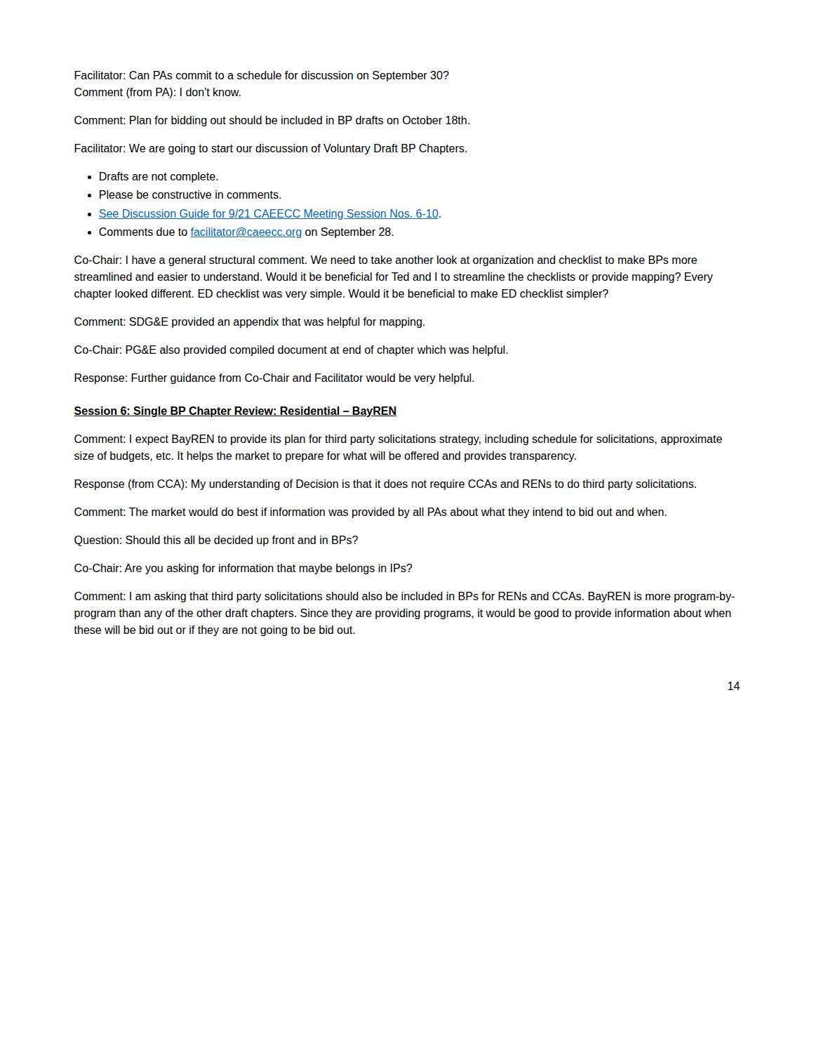Facilitator: Can PAs commit to a schedule for discussion on September 30?
Comment (from PA): I don't know.
Comment: Plan for bidding out should be included in BP drafts on October 18th.
Facilitator: We are going to start our discussion of Voluntary Draft BP Chapters.
Drafts are not complete.
Please be constructive in comments.
See Discussion Guide for 9/21 CAEECC Meeting Session Nos. 6-10.
Comments due to facilitator@caeecc.org on September 28.
Co-Chair: I have a general structural comment. We need to take another look at organization and checklist to make BPs more streamlined and easier to understand. Would it be beneficial for Ted and I to streamline the checklists or provide mapping? Every chapter looked different. ED checklist was very simple. Would it be beneficial to make ED checklist simpler?
Comment: SDG&E provided an appendix that was helpful for mapping.
Co-Chair: PG&E also provided compiled document at end of chapter which was helpful.
Response: Further guidance from Co-Chair and Facilitator would be very helpful.
Session 6: Single BP Chapter Review: Residential – BayREN
Comment: I expect BayREN to provide its plan for third party solicitations strategy, including schedule for solicitations, approximate size of budgets, etc. It helps the market to prepare for what will be offered and provides transparency.
Response (from CCA): My understanding of Decision is that it does not require CCAs and RENs to do third party solicitations.
Comment: The market would do best if information was provided by all PAs about what they intend to bid out and when.
Question: Should this all be decided up front and in BPs?
Co-Chair: Are you asking for information that maybe belongs in IPs?
Comment: I am asking that third party solicitations should also be included in BPs for RENs and CCAs. BayREN is more program-by-program than any of the other draft chapters. Since they are providing programs, it would be good to provide information about when these will be bid out or if they are not going to be bid out.
14